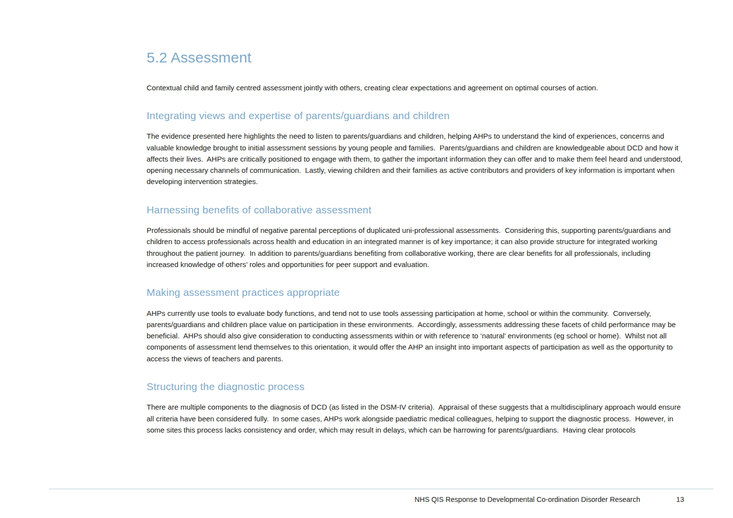5.2 Assessment
Contextual child and family centred assessment jointly with others, creating clear expectations and agreement on optimal courses of action.
Integrating views and expertise of parents/guardians and children
The evidence presented here highlights the need to listen to parents/guardians and children, helping AHPs to understand the kind of experiences, concerns and valuable knowledge brought to initial assessment sessions by young people and families. Parents/guardians and children are knowledgeable about DCD and how it affects their lives. AHPs are critically positioned to engage with them, to gather the important information they can offer and to make them feel heard and understood, opening necessary channels of communication. Lastly, viewing children and their families as active contributors and providers of key information is important when developing intervention strategies.
Harnessing benefits of collaborative assessment
Professionals should be mindful of negative parental perceptions of duplicated uni-professional assessments. Considering this, supporting parents/guardians and children to access professionals across health and education in an integrated manner is of key importance; it can also provide structure for integrated working throughout the patient journey. In addition to parents/guardians benefiting from collaborative working, there are clear benefits for all professionals, including increased knowledge of others’ roles and opportunities for peer support and evaluation.
Making assessment practices appropriate
AHPs currently use tools to evaluate body functions, and tend not to use tools assessing participation at home, school or within the community. Conversely, parents/guardians and children place value on participation in these environments. Accordingly, assessments addressing these facets of child performance may be beneficial. AHPs should also give consideration to conducting assessments within or with reference to ‘natural’ environments (eg school or home). Whilst not all components of assessment lend themselves to this orientation, it would offer the AHP an insight into important aspects of participation as well as the opportunity to access the views of teachers and parents.
Structuring the diagnostic process
There are multiple components to the diagnosis of DCD (as listed in the DSM-IV criteria). Appraisal of these suggests that a multidisciplinary approach would ensure all criteria have been considered fully. In some cases, AHPs work alongside paediatric medical colleagues, helping to support the diagnostic process. However, in some sites this process lacks consistency and order, which may result in delays, which can be harrowing for parents/guardians. Having clear protocols
NHS QIS Response to Developmental Co-ordination Disorder Research 13